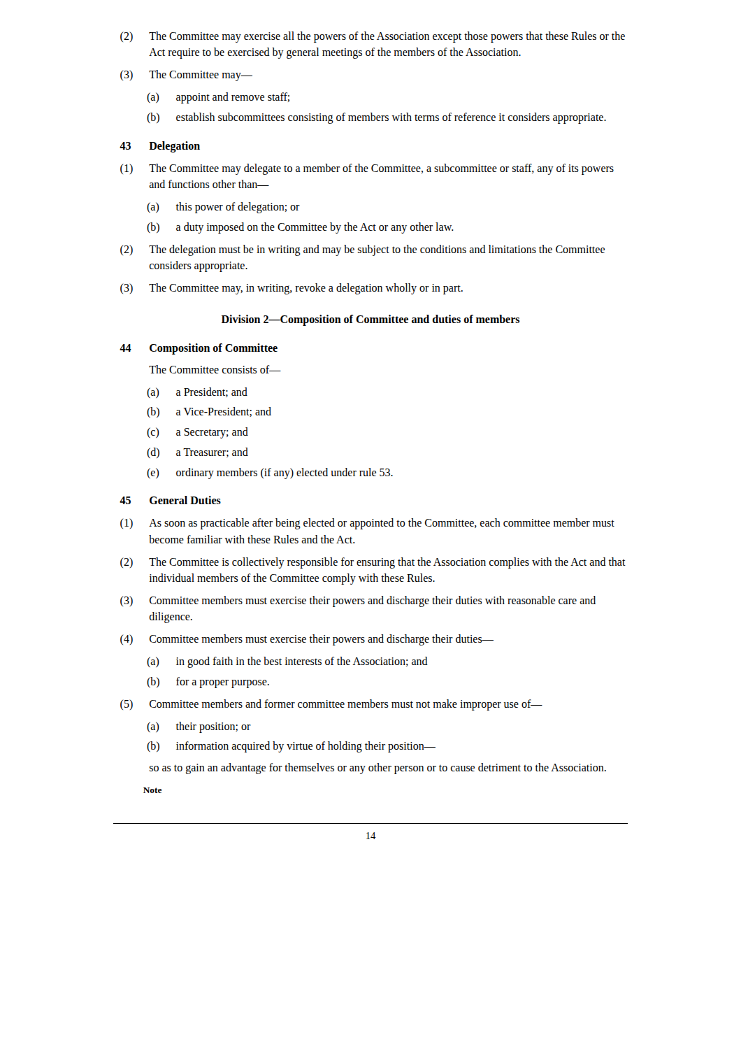(2) The Committee may exercise all the powers of the Association except those powers that these Rules or the Act require to be exercised by general meetings of the members of the Association.
(3) The Committee may—
(a) appoint and remove staff;
(b) establish subcommittees consisting of members with terms of reference it considers appropriate.
43 Delegation
(1) The Committee may delegate to a member of the Committee, a subcommittee or staff, any of its powers and functions other than—
(a) this power of delegation; or
(b) a duty imposed on the Committee by the Act or any other law.
(2) The delegation must be in writing and may be subject to the conditions and limitations the Committee considers appropriate.
(3) The Committee may, in writing, revoke a delegation wholly or in part.
Division 2—Composition of Committee and duties of members
44 Composition of Committee
The Committee consists of—
(a) a President; and
(b) a Vice-President; and
(c) a Secretary; and
(d) a Treasurer; and
(e) ordinary members (if any) elected under rule 53.
45 General Duties
(1) As soon as practicable after being elected or appointed to the Committee, each committee member must become familiar with these Rules and the Act.
(2) The Committee is collectively responsible for ensuring that the Association complies with the Act and that individual members of the Committee comply with these Rules.
(3) Committee members must exercise their powers and discharge their duties with reasonable care and diligence.
(4) Committee members must exercise their powers and discharge their duties—
(a) in good faith in the best interests of the Association; and
(b) for a proper purpose.
(5) Committee members and former committee members must not make improper use of—
(a) their position; or
(b) information acquired by virtue of holding their position—
so as to gain an advantage for themselves or any other person or to cause detriment to the Association.
Note
14